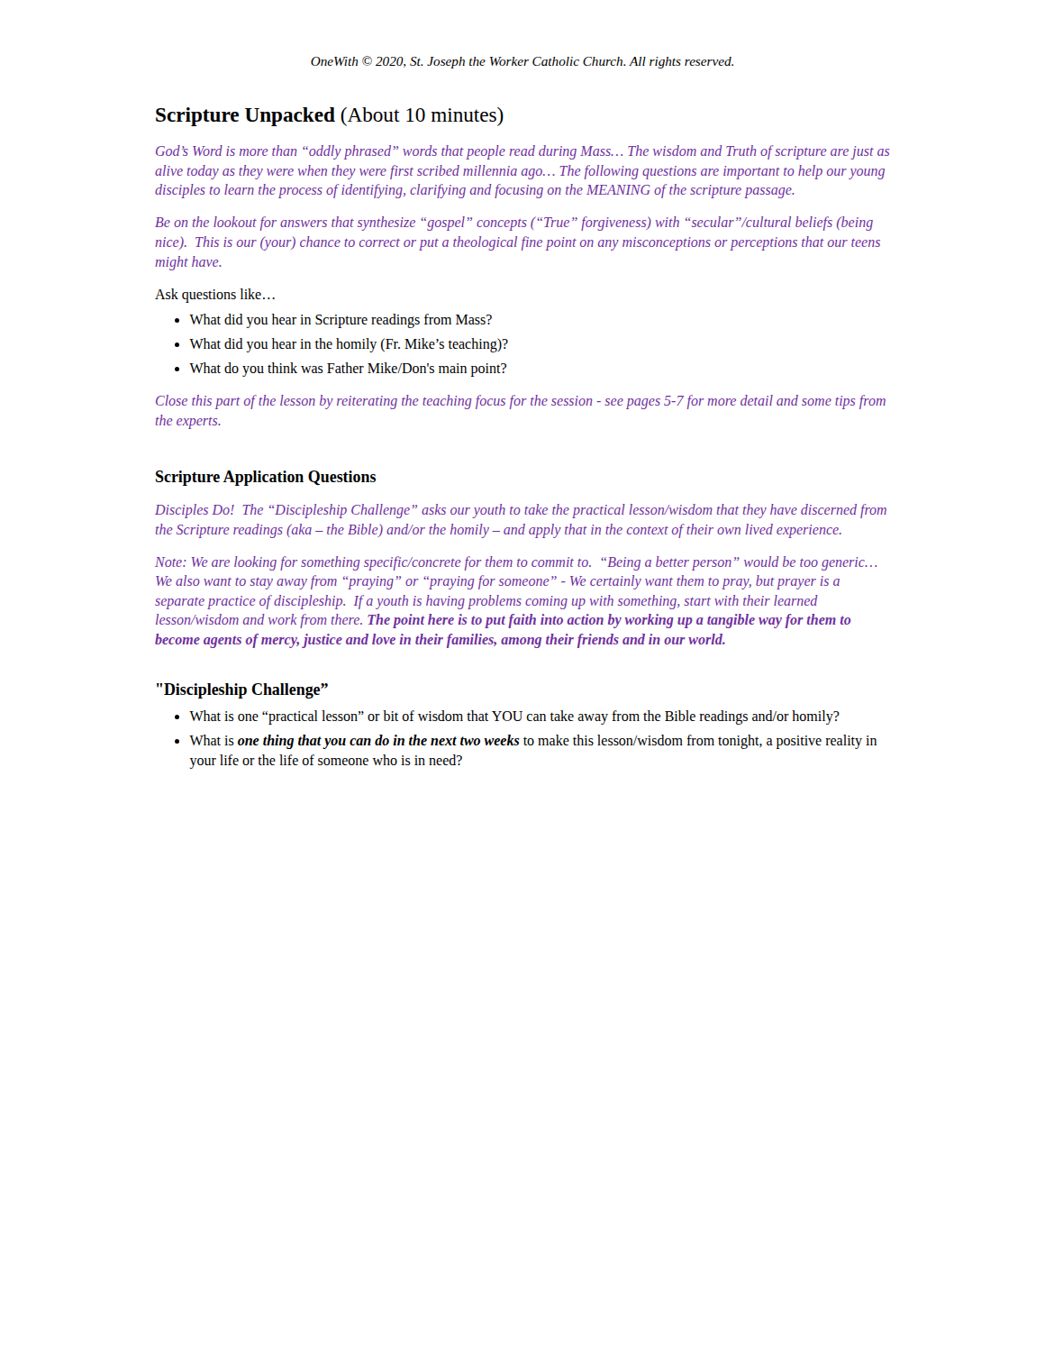OneWith © 2020, St. Joseph the Worker Catholic Church. All rights reserved.
Scripture Unpacked (About 10 minutes)
God’s Word is more than “oddly phrased” words that people read during Mass… The wisdom and Truth of scripture are just as alive today as they were when they were first scribed millennia ago… The following questions are important to help our young disciples to learn the process of identifying, clarifying and focusing on the MEANING of the scripture passage.
Be on the lookout for answers that synthesize “gospel” concepts (“True” forgiveness) with “secular”/cultural beliefs (being nice). This is our (your) chance to correct or put a theological fine point on any misconceptions or perceptions that our teens might have.
Ask questions like…
What did you hear in Scripture readings from Mass?
What did you hear in the homily (Fr. Mike’s teaching)?
What do you think was Father Mike/Don's main point?
Close this part of the lesson by reiterating the teaching focus for the session - see pages 5-7 for more detail and some tips from the experts.
Scripture Application Questions
Disciples Do! The “Discipleship Challenge” asks our youth to take the practical lesson/wisdom that they have discerned from the Scripture readings (aka – the Bible) and/or the homily – and apply that in the context of their own lived experience.
Note: We are looking for something specific/concrete for them to commit to. “Being a better person” would be too generic… We also want to stay away from “praying” or “praying for someone” - We certainly want them to pray, but prayer is a separate practice of discipleship. If a youth is having problems coming up with something, start with their learned lesson/wisdom and work from there. The point here is to put faith into action by working up a tangible way for them to become agents of mercy, justice and love in their families, among their friends and in our world.
"Discipleship Challenge”
What is one “practical lesson” or bit of wisdom that YOU can take away from the Bible readings and/or homily?
What is one thing that you can do in the next two weeks to make this lesson/wisdom from tonight, a positive reality in your life or the life of someone who is in need?